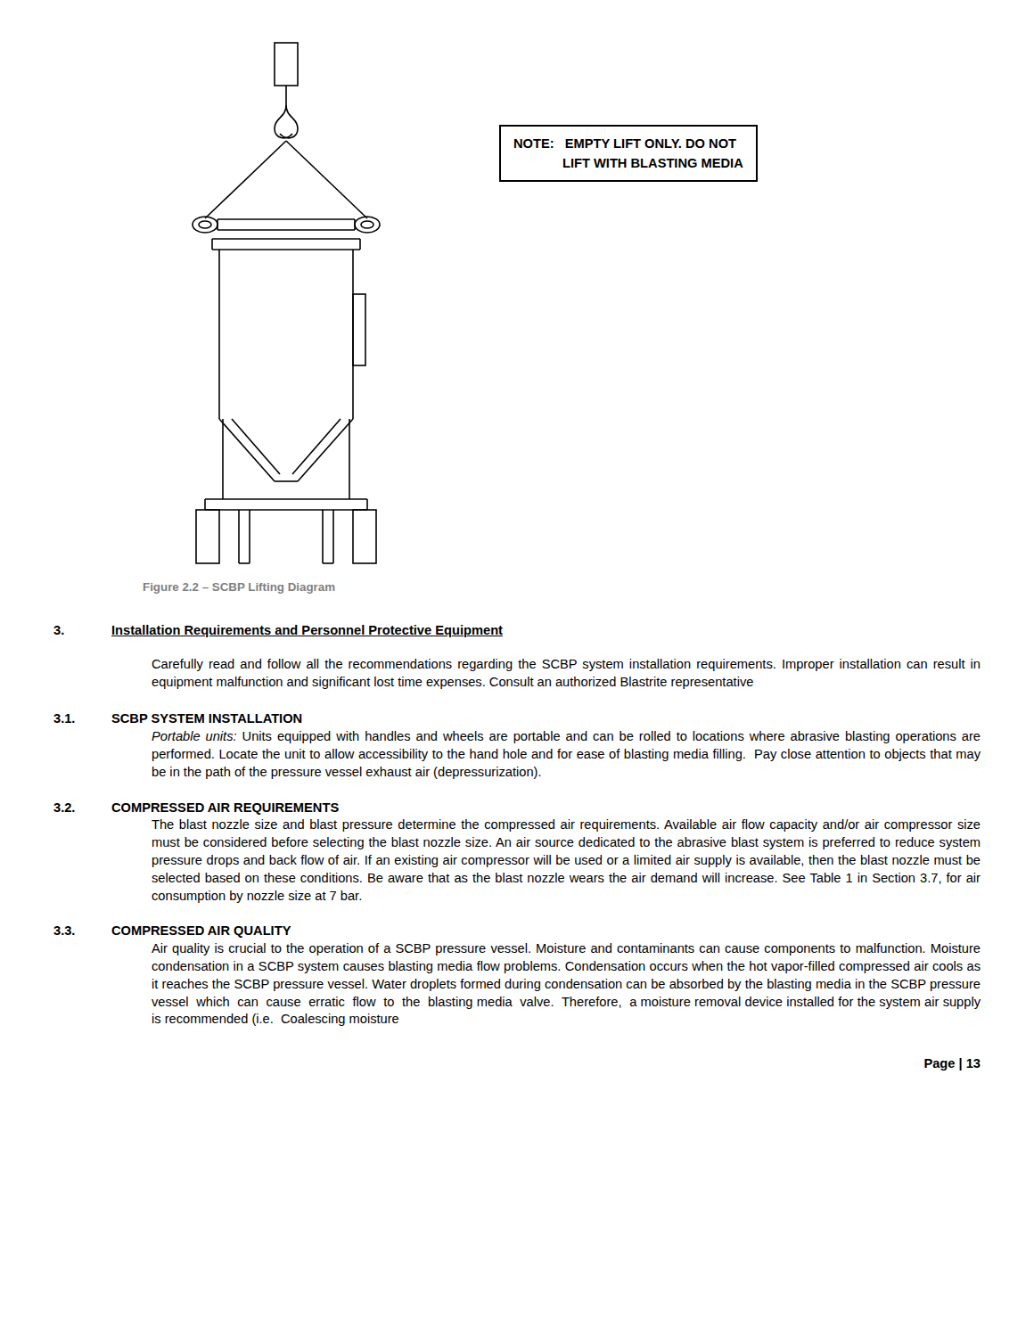NOTE: EMPTY LIFT ONLY. DO NOT
LIFT WITH BLASTING MEDIA
Figure 2.2 – SCBP Lifting Diagram
3. Installation Requirements and Personnel Protective Equipment
Carefully read and follow all the recommendations regarding the SCBP system installation requirements. Improper installation can result in equipment malfunction and significant lost time expenses. Consult an authorized Blastrite representative
3.1. SCBP SYSTEM INSTALLATION
Portable units: Units equipped with handles and wheels are portable and can be rolled to locations where abrasive blasting operations are performed. Locate the unit to allow accessibility to the hand hole and for ease of blasting media filling. Pay close attention to objects that may be in the path of the pressure vessel exhaust air (depressurization).
3.2. COMPRESSED AIR REQUIREMENTS
The blast nozzle size and blast pressure determine the compressed air requirements. Available air flow capacity and/or air compressor size must be considered before selecting the blast nozzle size. An air source dedicated to the abrasive blast system is preferred to reduce system pressure drops and back flow of air. If an existing air compressor will be used or a limited air supply is available, then the blast nozzle must be selected based on these conditions. Be aware that as the blast nozzle wears the air demand will increase. See Table 1 in Section 3.7, for air consumption by nozzle size at 7 bar.
3.3. COMPRESSED AIR QUALITY
Air quality is crucial to the operation of a SCBP pressure vessel. Moisture and contaminants can cause components to malfunction. Moisture condensation in a SCBP system causes blasting media flow problems. Condensation occurs when the hot vapor-filled compressed air cools as it reaches the SCBP pressure vessel. Water droplets formed during condensation can be absorbed by the blasting media in the SCBP pressure vessel which can cause erratic flow to the blasting media valve. Therefore, a moisture removal device installed for the system air supply is recommended (i.e. Coalescing moisture
Page | 13